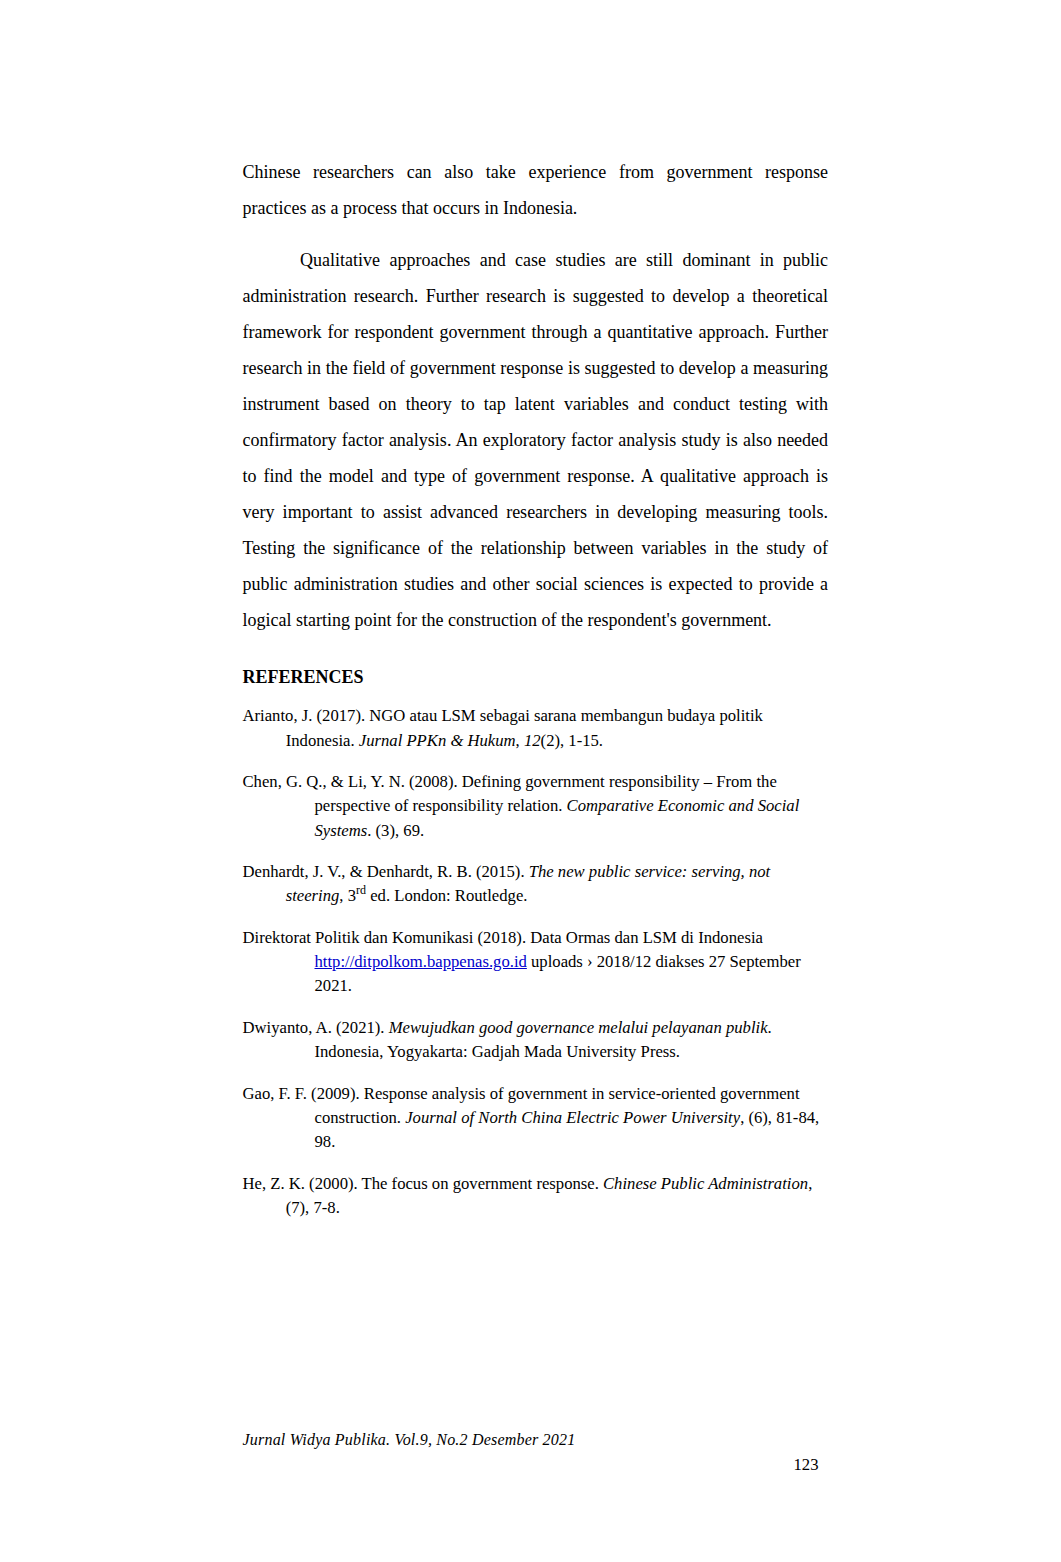Chinese researchers can also take experience from government response practices as a process that occurs in Indonesia.
Qualitative approaches and case studies are still dominant in public administration research. Further research is suggested to develop a theoretical framework for respondent government through a quantitative approach. Further research in the field of government response is suggested to develop a measuring instrument based on theory to tap latent variables and conduct testing with confirmatory factor analysis. An exploratory factor analysis study is also needed to find the model and type of government response. A qualitative approach is very important to assist advanced researchers in developing measuring tools. Testing the significance of the relationship between variables in the study of public administration studies and other social sciences is expected to provide a logical starting point for the construction of the respondent's government.
REFERENCES
Arianto, J. (2017). NGO atau LSM sebagai sarana membangun budaya politik Indonesia. Jurnal PPKn & Hukum, 12(2), 1-15.
Chen, G. Q., & Li, Y. N. (2008). Defining government responsibility – From the perspective of responsibility relation. Comparative Economic and Social Systems. (3), 69.
Denhardt, J. V., & Denhardt, R. B. (2015). The new public service: serving, not steering, 3rd ed. London: Routledge.
Direktorat Politik dan Komunikasi (2018). Data Ormas dan LSM di Indonesia http://ditpolkom.bappenas.go.id uploads › 2018/12 diakses 27 September 2021.
Dwiyanto, A. (2021). Mewujudkan good governance melalui pelayanan publik. Indonesia, Yogyakarta: Gadjah Mada University Press.
Gao, F. F. (2009). Response analysis of government in service-oriented government construction. Journal of North China Electric Power University, (6), 81-84, 98.
He, Z. K. (2000). The focus on government response. Chinese Public Administration, (7), 7-8.
Jurnal Widya Publika. Vol.9, No.2 Desember 2021
123